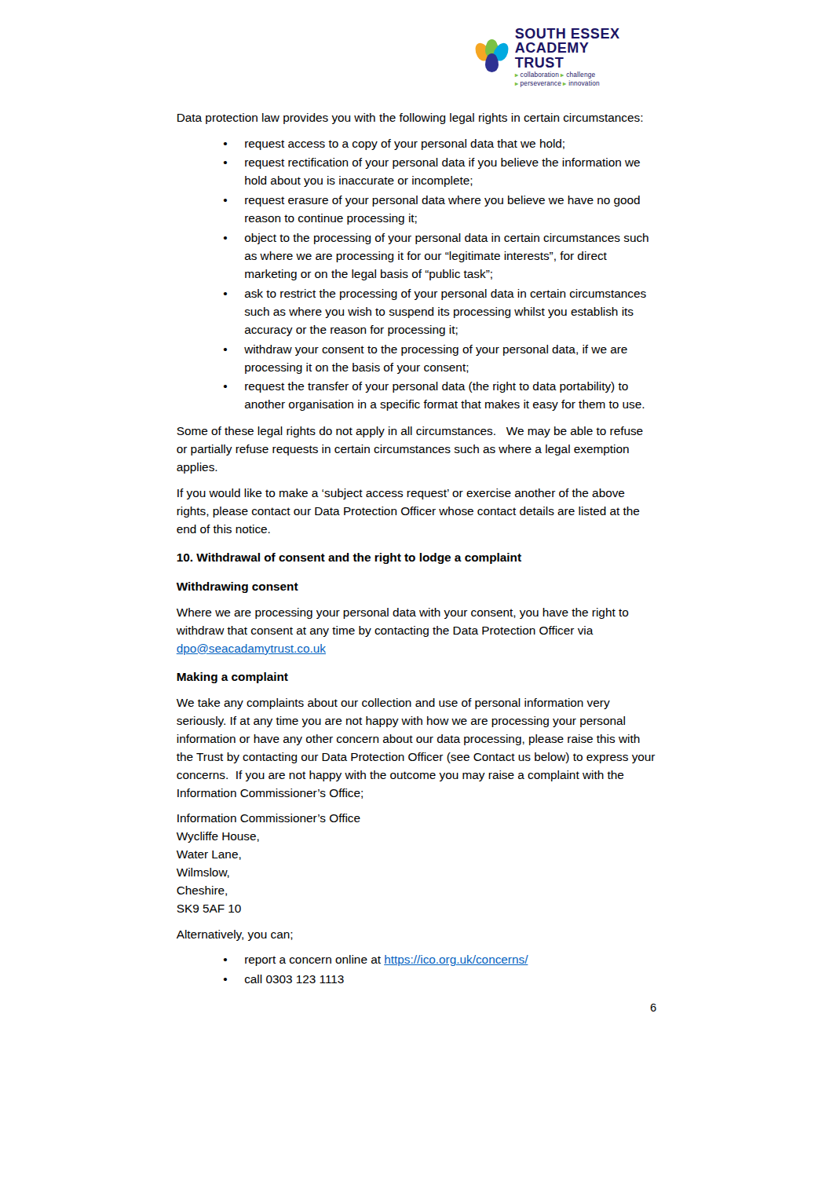SOUTH ESSEX
ACADEMY
TRUST
▸ collaboration ▸ challenge
▸ perseverance ▸ innovation
Data protection law provides you with the following legal rights in certain circumstances:
request access to a copy of your personal data that we hold;
request rectification of your personal data if you believe the information we hold about you is inaccurate or incomplete;
request erasure of your personal data where you believe we have no good reason to continue processing it;
object to the processing of your personal data in certain circumstances such as where we are processing it for our “legitimate interests”, for direct marketing or on the legal basis of “public task”;
ask to restrict the processing of your personal data in certain circumstances such as where you wish to suspend its processing whilst you establish its accuracy or the reason for processing it;
withdraw your consent to the processing of your personal data, if we are processing it on the basis of your consent;
request the transfer of your personal data (the right to data portability) to another organisation in a specific format that makes it easy for them to use.
Some of these legal rights do not apply in all circumstances. We may be able to refuse or partially refuse requests in certain circumstances such as where a legal exemption applies.
If you would like to make a ‘subject access request’ or exercise another of the above rights, please contact our Data Protection Officer whose contact details are listed at the end of this notice.
10. Withdrawal of consent and the right to lodge a complaint
Withdrawing consent
Where we are processing your personal data with your consent, you have the right to withdraw that consent at any time by contacting the Data Protection Officer via dpo@seacadamytrust.co.uk
Making a complaint
We take any complaints about our collection and use of personal information very seriously. If at any time you are not happy with how we are processing your personal information or have any other concern about our data processing, please raise this with the Trust by contacting our Data Protection Officer (see Contact us below) to express your concerns. If you are not happy with the outcome you may raise a complaint with the Information Commissioner’s Office;
Information Commissioner’s Office
Wycliffe House,
Water Lane,
Wilmslow,
Cheshire,
SK9 5AF 10
Alternatively, you can;
report a concern online at https://ico.org.uk/concerns/
call 0303 123 1113
6